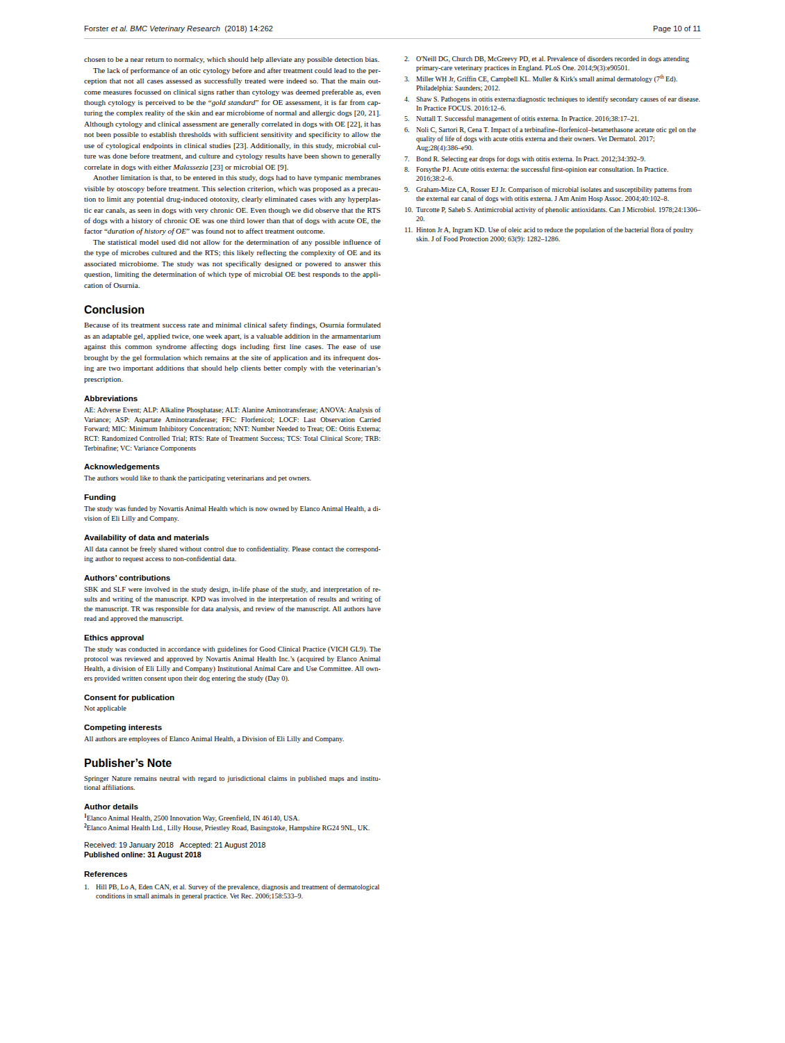Forster et al. BMC Veterinary Research (2018) 14:262
Page 10 of 11
chosen to be a near return to normalcy, which should help alleviate any possible detection bias.
The lack of performance of an otic cytology before and after treatment could lead to the perception that not all cases assessed as successfully treated were indeed so. That the main outcome measures focussed on clinical signs rather than cytology was deemed preferable as, even though cytology is perceived to be the “gold standard” for OE assessment, it is far from capturing the complex reality of the skin and ear microbiome of normal and allergic dogs [20, 21]. Although cytology and clinical assessment are generally correlated in dogs with OE [22], it has not been possible to establish thresholds with sufficient sensitivity and specificity to allow the use of cytological endpoints in clinical studies [23]. Additionally, in this study, microbial culture was done before treatment, and culture and cytology results have been shown to generally correlate in dogs with either Malassezia [23] or microbial OE [9].
Another limitation is that, to be entered in this study, dogs had to have tympanic membranes visible by otoscopy before treatment. This selection criterion, which was proposed as a precaution to limit any potential drug-induced ototoxity, clearly eliminated cases with any hyperplastic ear canals, as seen in dogs with very chronic OE. Even though we did observe that the RTS of dogs with a history of chronic OE was one third lower than that of dogs with acute OE, the factor “duration of history of OE” was found not to affect treatment outcome.
The statistical model used did not allow for the determination of any possible influence of the type of microbes cultured and the RTS; this likely reflecting the complexity of OE and its associated microbiome. The study was not specifically designed or powered to answer this question, limiting the determination of which type of microbial OE best responds to the application of Osurnia.
Conclusion
Because of its treatment success rate and minimal clinical safety findings, Osurnia formulated as an adaptable gel, applied twice, one week apart, is a valuable addition in the armamentarium against this common syndrome affecting dogs including first line cases. The ease of use brought by the gel formulation which remains at the site of application and its infrequent dosing are two important additions that should help clients better comply with the veterinarian’s prescription.
Abbreviations
AE: Adverse Event; ALP: Alkaline Phosphatase; ALT: Alanine Aminotransferase; ANOVA: Analysis of Variance; ASP: Aspartate Aminotransferase; FFC: Florfenicol; LOCF: Last Observation Carried Forward; MIC: Minimum Inhibitory Concentration; NNT: Number Needed to Treat; OE: Otitis Externa; RCT: Randomized Controlled Trial; RTS: Rate of Treatment Success; TCS: Total Clinical Score; TRB: Terbinafine; VC: Variance Components
Acknowledgements
The authors would like to thank the participating veterinarians and pet owners.
Funding
The study was funded by Novartis Animal Health which is now owned by Elanco Animal Health, a division of Eli Lilly and Company.
Availability of data and materials
All data cannot be freely shared without control due to confidentiality. Please contact the corresponding author to request access to non-confidential data.
Authors’ contributions
SBK and SLF were involved in the study design, in-life phase of the study, and interpretation of results and writing of the manuscript. KPD was involved in the interpretation of results and writing of the manuscript. TR was responsible for data analysis, and review of the manuscript. All authors have read and approved the manuscript.
Ethics approval
The study was conducted in accordance with guidelines for Good Clinical Practice (VICH GL9). The protocol was reviewed and approved by Novartis Animal Health Inc.’s (acquired by Elanco Animal Health, a division of Eli Lilly and Company) Institutional Animal Care and Use Committee. All owners provided written consent upon their dog entering the study (Day 0).
Consent for publication
Not applicable
Competing interests
All authors are employees of Elanco Animal Health, a Division of Eli Lilly and Company.
Publisher’s Note
Springer Nature remains neutral with regard to jurisdictional claims in published maps and institutional affiliations.
Author details
1Elanco Animal Health, 2500 Innovation Way, Greenfield, IN 46140, USA.
2Elanco Animal Health Ltd., Lilly House, Priestley Road, Basingstoke, Hampshire RG24 9NL, UK.
Received: 19 January 2018 Accepted: 21 August 2018
Published online: 31 August 2018
References
Hill PB, Lo A, Eden CAN, et al. Survey of the prevalence, diagnosis and treatment of dermatological conditions in small animals in general practice. Vet Rec. 2006;158:533–9.
O'Neill DG, Church DB, McGreevy PD, et al. Prevalence of disorders recorded in dogs attending primary-care veterinary practices in England. PLoS One. 2014;9(3):e90501.
Miller WH Jr, Griffin CE, Campbell KL. Muller & Kirk's small animal dermatology (7th Ed). Philadelphia: Saunders; 2012.
Shaw S. Pathogens in otitis externa:diagnostic techniques to identify secondary causes of ear disease. In Practice FOCUS. 2016:12–6.
Nuttall T. Successful management of otitis externa. In Practice. 2016;38:17–21.
Noli C, Sartori R, Cena T. Impact of a terbinafine–florfenicol–betamethasone acetate otic gel on the quality of life of dogs with acute otitis externa and their owners. Vet Dermatol. 2017; Aug;28(4):386–e90.
Bond R. Selecting ear drops for dogs with otitis externa. In Pract. 2012;34:392–9.
Forsythe PJ. Acute otitis externa: the successful first-opinion ear consultation. In Practice. 2016;38:2–6.
Graham-Mize CA, Rosser EJ Jr. Comparison of microbial isolates and susceptibility patterns from the external ear canal of dogs with otitis externa. J Am Anim Hosp Assoc. 2004;40:102–8.
Turcotte P, Saheb S. Antimicrobial activity of phenolic antioxidants. Can J Microbiol. 1978;24:1306–20.
Hinton Jr A, Ingram KD. Use of oleic acid to reduce the population of the bacterial flora of poultry skin. J of Food Protection 2000; 63(9): 1282–1286.